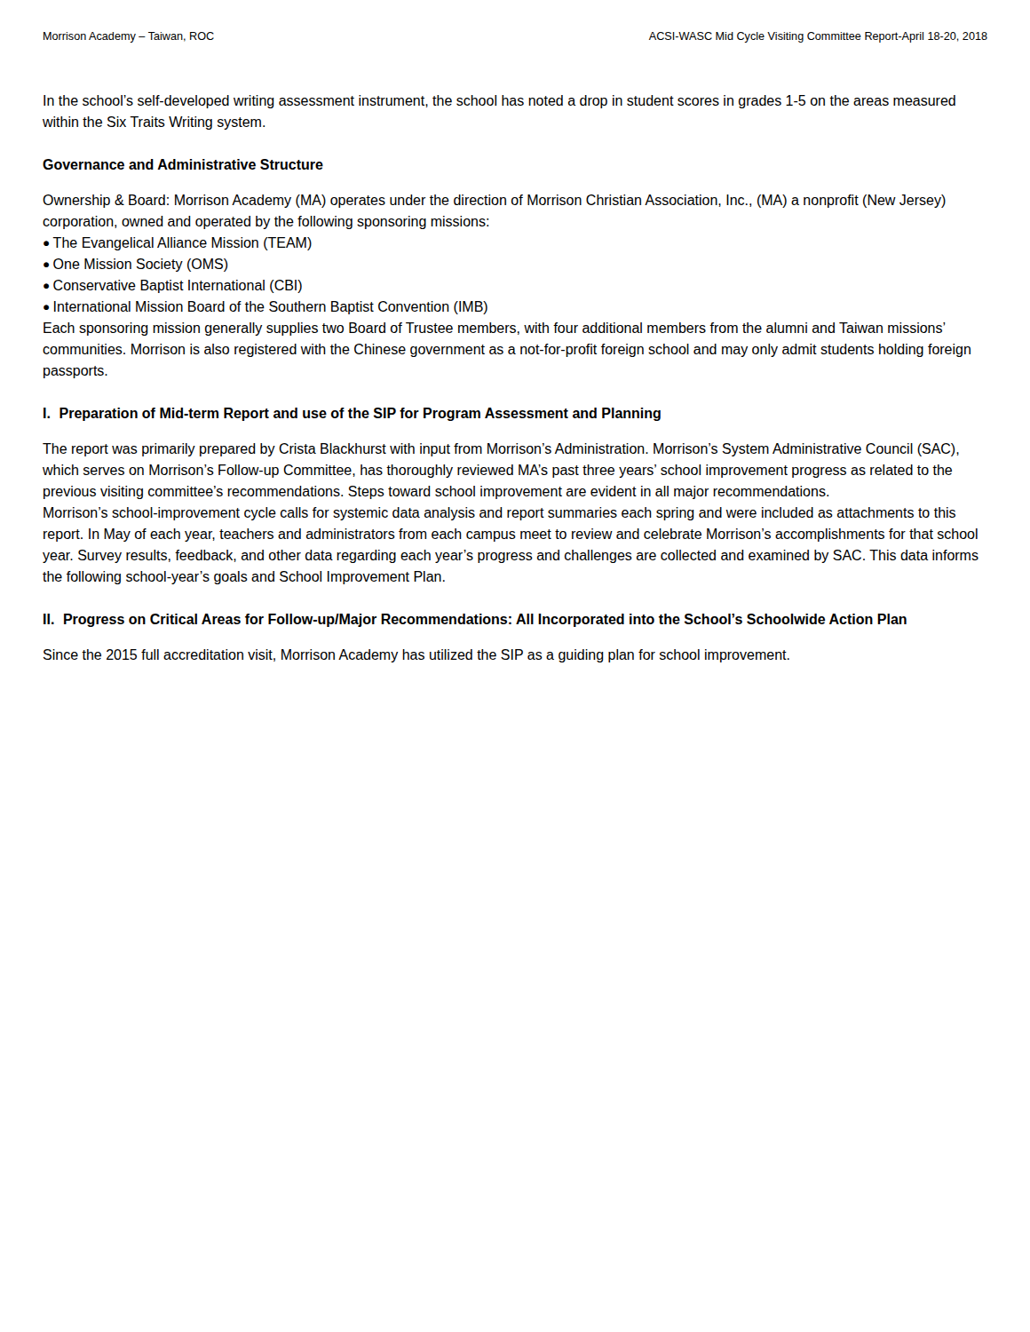Morrison Academy – Taiwan, ROC ACSI-WASC Mid Cycle Visiting Committee Report-April 18-20, 2018
In the school’s self-developed writing assessment instrument, the school has noted a drop in student scores in grades 1-5 on the areas measured within the Six Traits Writing system.
Governance and Administrative Structure
Ownership & Board: Morrison Academy (MA) operates under the direction of Morrison Christian Association, Inc., (MA) a nonprofit (New Jersey) corporation, owned and operated by the following sponsoring missions:
The Evangelical Alliance Mission (TEAM)
One Mission Society (OMS)
Conservative Baptist International (CBI)
International Mission Board of the Southern Baptist Convention (IMB)
Each sponsoring mission generally supplies two Board of Trustee members, with four additional members from the alumni and Taiwan missions’ communities. Morrison is also registered with the Chinese government as a not-for-profit foreign school and may only admit students holding foreign passports.
I. Preparation of Mid-term Report and use of the SIP for Program Assessment and Planning
The report was primarily prepared by Crista Blackhurst with input from Morrison’s Administration. Morrison’s System Administrative Council (SAC), which serves on Morrison’s Follow-up Committee, has thoroughly reviewed MA’s past three years’ school improvement progress as related to the previous visiting committee’s recommendations. Steps toward school improvement are evident in all major recommendations.
Morrison’s school-improvement cycle calls for systemic data analysis and report summaries each spring and were included as attachments to this report. In May of each year, teachers and administrators from each campus meet to review and celebrate Morrison’s accomplishments for that school year. Survey results, feedback, and other data regarding each year’s progress and challenges are collected and examined by SAC. This data informs the following school-year’s goals and School Improvement Plan.
II. Progress on Critical Areas for Follow-up/Major Recommendations: All Incorporated into the School’s Schoolwide Action Plan
Since the 2015 full accreditation visit, Morrison Academy has utilized the SIP as a guiding plan for school improvement.